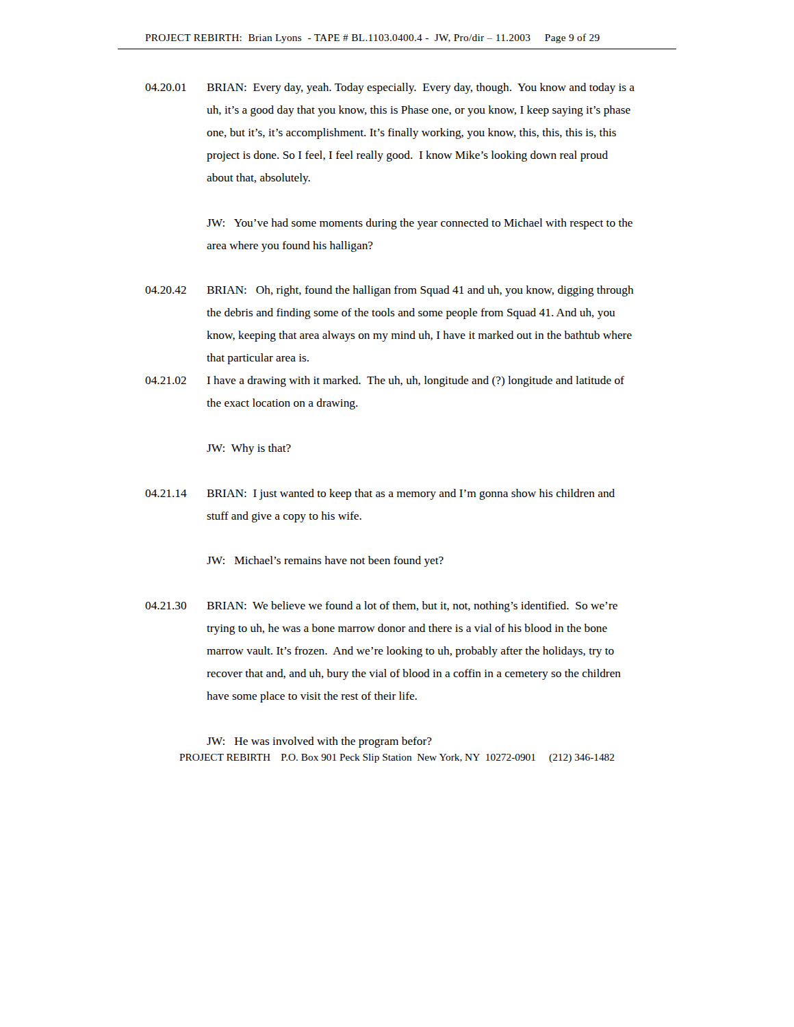PROJECT REBIRTH: Brian Lyons - TAPE # BL.1103.0400.4 - JW, Pro/dir – 11.2003 Page 9 of 29
04.20.01
BRIAN: Every day, yeah. Today especially. Every day, though. You know and today is a uh, it’s a good day that you know, this is Phase one, or you know, I keep saying it’s phase one, but it’s, it’s accomplishment. It’s finally working, you know, this, this, this is, this project is done. So I feel, I feel really good. I know Mike’s looking down real proud about that, absolutely.
JW: You’ve had some moments during the year connected to Michael with respect to the area where you found his halligan?
04.20.42
BRIAN: Oh, right, found the halligan from Squad 41 and uh, you know, digging through the debris and finding some of the tools and some people from Squad 41. And uh, you know, keeping that area always on my mind uh, I have it marked out in the bathtub where that particular area is.
04.21.02
I have a drawing with it marked. The uh, uh, longitude and (?) longitude and latitude of the exact location on a drawing.
JW: Why is that?
04.21.14
BRIAN: I just wanted to keep that as a memory and I’m gonna show his children and stuff and give a copy to his wife.
JW: Michael’s remains have not been found yet?
04.21.30
BRIAN: We believe we found a lot of them, but it, not, nothing’s identified. So we’re trying to uh, he was a bone marrow donor and there is a vial of his blood in the bone marrow vault. It’s frozen. And we’re looking to uh, probably after the holidays, try to recover that and, and uh, bury the vial of blood in a coffin in a cemetery so the children have some place to visit the rest of their life.
JW: He was involved with the program befor?
PROJECT REBIRTH P.O. Box 901 Peck Slip Station New York, NY 10272-0901 (212) 346-1482